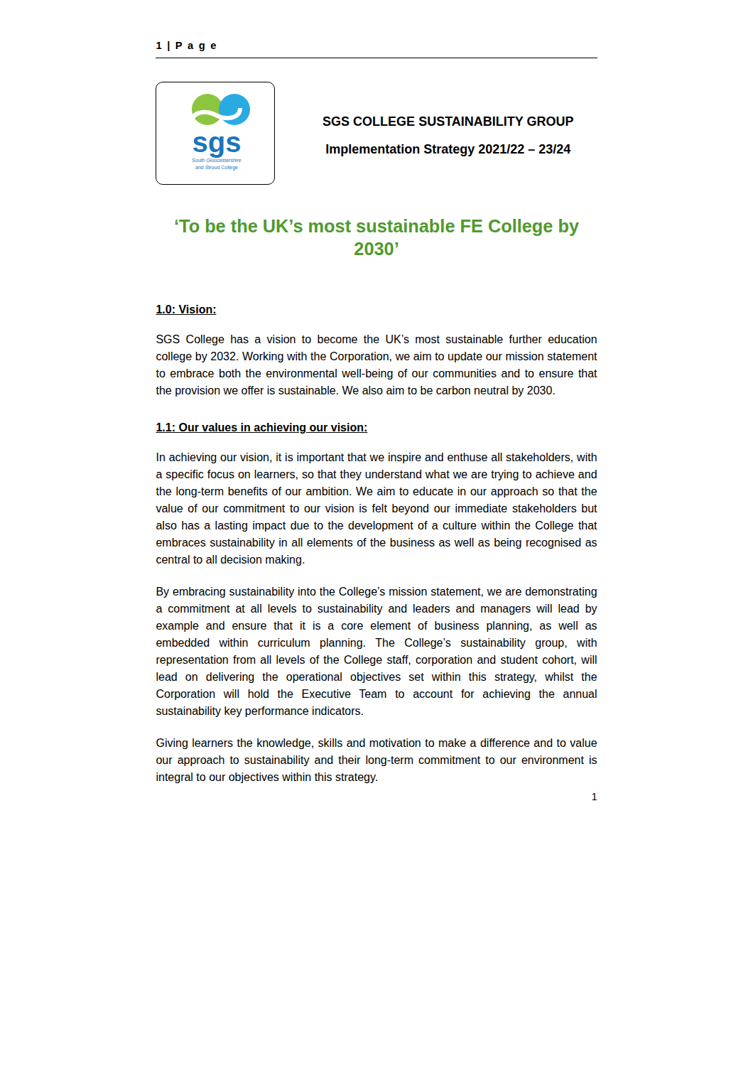1 | P a g e
sgs South Gloucestershire and Stroud College
SGS COLLEGE SUSTAINABILITY GROUP
Implementation Strategy 2021/22 – 23/24
‘To be the UK’s most sustainable FE College by 2030’
1.0: Vision:
SGS College has a vision to become the UK’s most sustainable further education college by 2032. Working with the Corporation, we aim to update our mission statement to embrace both the environmental well-being of our communities and to ensure that the provision we offer is sustainable. We also aim to be carbon neutral by 2030.
1.1: Our values in achieving our vision:
In achieving our vision, it is important that we inspire and enthuse all stakeholders, with a specific focus on learners, so that they understand what we are trying to achieve and the long-term benefits of our ambition. We aim to educate in our approach so that the value of our commitment to our vision is felt beyond our immediate stakeholders but also has a lasting impact due to the development of a culture within the College that embraces sustainability in all elements of the business as well as being recognised as central to all decision making.
By embracing sustainability into the College’s mission statement, we are demonstrating a commitment at all levels to sustainability and leaders and managers will lead by example and ensure that it is a core element of business planning, as well as embedded within curriculum planning. The College’s sustainability group, with representation from all levels of the College staff, corporation and student cohort, will lead on delivering the operational objectives set within this strategy, whilst the Corporation will hold the Executive Team to account for achieving the annual sustainability key performance indicators.
Giving learners the knowledge, skills and motivation to make a difference and to value our approach to sustainability and their long-term commitment to our environment is integral to our objectives within this strategy.
1